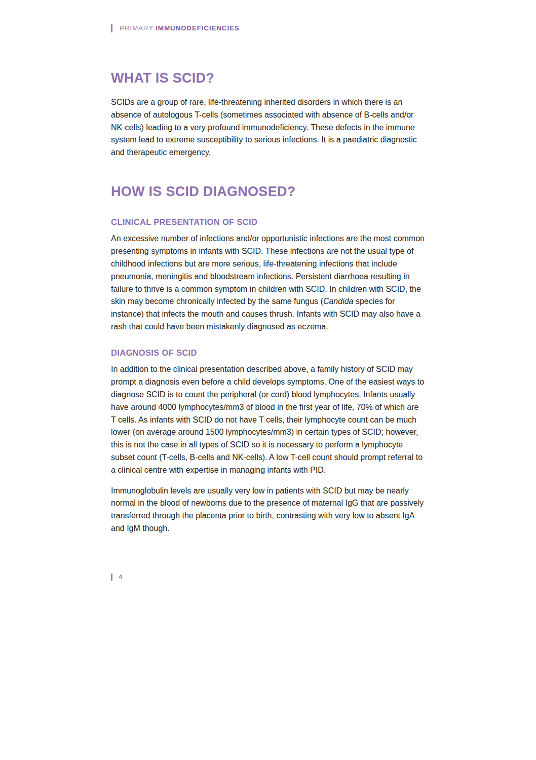PRIMARY IMMUNODEFICIENCIES
WHAT IS SCID?
SCIDs are a group of rare, life-threatening inherited disorders in which there is an absence of autologous T-cells (sometimes associated with absence of B-cells and/or NK-cells) leading to a very profound immunodeficiency. These defects in the immune system lead to extreme susceptibility to serious infections. It is a paediatric diagnostic and therapeutic emergency.
HOW IS SCID DIAGNOSED?
CLINICAL PRESENTATION OF SCID
An excessive number of infections and/or opportunistic infections are the most common presenting symptoms in infants with SCID. These infections are not the usual type of childhood infections but are more serious, life-threatening infections that include pneumonia, meningitis and bloodstream infections. Persistent diarrhoea resulting in failure to thrive is a common symptom in children with SCID. In children with SCID, the skin may become chronically infected by the same fungus (Candida species for instance) that infects the mouth and causes thrush. Infants with SCID may also have a rash that could have been mistakenly diagnosed as eczema.
DIAGNOSIS OF SCID
In addition to the clinical presentation described above, a family history of SCID may prompt a diagnosis even before a child develops symptoms. One of the easiest ways to diagnose SCID is to count the peripheral (or cord) blood lymphocytes. Infants usually have around 4000 lymphocytes/mm3 of blood in the first year of life, 70% of which are T cells. As infants with SCID do not have T cells, their lymphocyte count can be much lower (on average around 1500 lymphocytes/mm3) in certain types of SCID; however, this is not the case in all types of SCID so it is necessary to perform a lymphocyte subset count (T-cells, B-cells and NK-cells). A low T-cell count should prompt referral to a clinical centre with expertise in managing infants with PID.
Immunoglobulin levels are usually very low in patients with SCID but may be nearly normal in the blood of newborns due to the presence of maternal IgG that are passively transferred through the placenta prior to birth, contrasting with very low to absent IgA and IgM though.
4